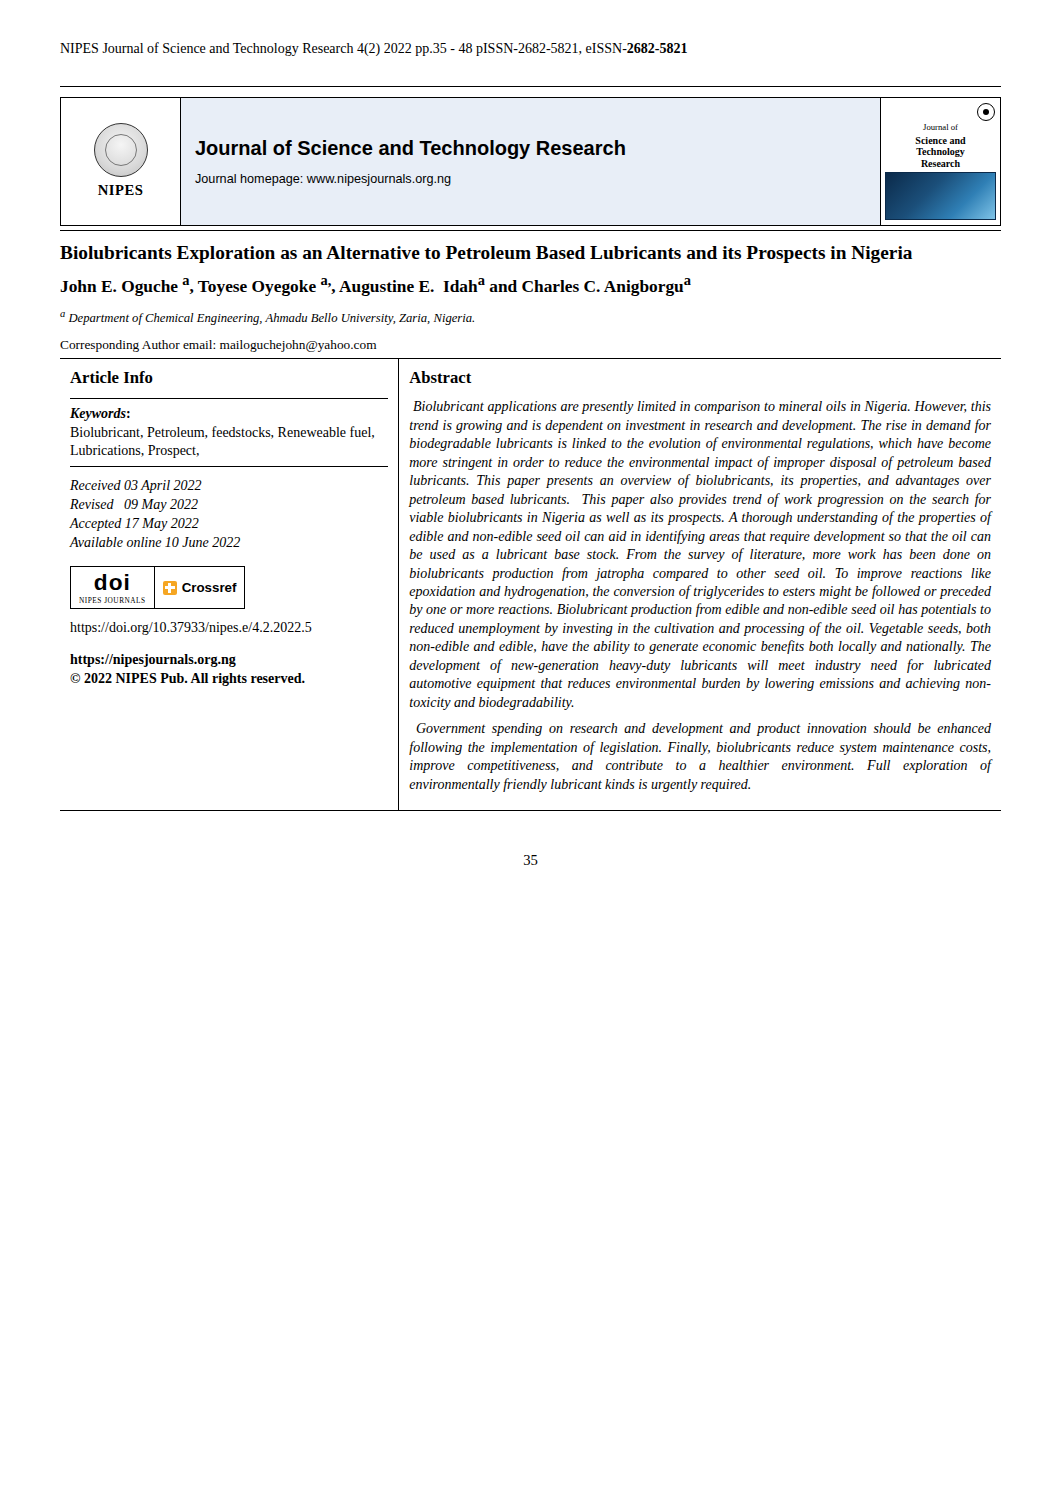NIPES Journal of Science and Technology Research 4(2) 2022 pp.35 - 48 pISSN-2682-5821, eISSN-2682-5821
NIPES
Journal of Science and Technology Research
Journal homepage: www.nipesjournals.org.ng
Journal of
Science and
Technology
Research
Biolubricants Exploration as an Alternative to Petroleum Based Lubricants and its Prospects in Nigeria
John E. Oguche a, Toyese Oyegoke a,, Augustine E. Idaha and Charles C. Anigborgua
a Department of Chemical Engineering, Ahmadu Bello University, Zaria, Nigeria.
Corresponding Author email: mailoguchejohn@yahoo.com
| Article Info Keywords : Biolubricant, Petroleum, feedstocks, Reneweable fuel, Lubrications, Prospect, Received 03 April 2022 Revised 09 May 2022 Accepted 17 May 2022 Available online 10 June 2022 doi NIPES JOURNALS Crossref https://doi.org/10.37933/nipes.e/4.2.2022.5 https://nipesjournals.org.ng © 2022 NIPES Pub. All rights reserved. | Abstract Biolubricant applications are presently limited in comparison to mineral oils in Nigeria. However, this trend is growing and is dependent on investment in research and development. The rise in demand for biodegradable lubricants is linked to the evolution of environmental regulations, which have become more stringent in order to reduce the environmental impact of improper disposal of petroleum based lubricants. This paper presents an overview of biolubricants, its properties, and advantages over petroleum based lubricants. This paper also provides trend of work progression on the search for viable biolubricants in Nigeria as well as its prospects. A thorough understanding of the properties of edible and non-edible seed oil can aid in identifying areas that require development so that the oil can be used as a lubricant base stock. From the survey of literature, more work has been done on biolubricants production from jatropha compared to other seed oil. To improve reactions like epoxidation and hydrogenation, the conversion of triglycerides to esters might be followed or preceded by one or more reactions. Biolubricant production from edible and non-edible seed oil has potentials to reduced unemployment by investing in the cultivation and processing of the oil. Vegetable seeds, both non-edible and edible, have the ability to generate economic benefits both locally and nationally. The development of new-generation heavy-duty lubricants will meet industry need for lubricated automotive equipment that reduces environmental burden by lowering emissions and achieving non-toxicity and biodegradability. Government spending on research and development and product innovation should be enhanced following the implementation of legislation. Finally, biolubricants reduce system maintenance costs, improve competitiveness, and contribute to a healthier environment. Full exploration of environmentally friendly lubricant kinds is urgently required. |
35